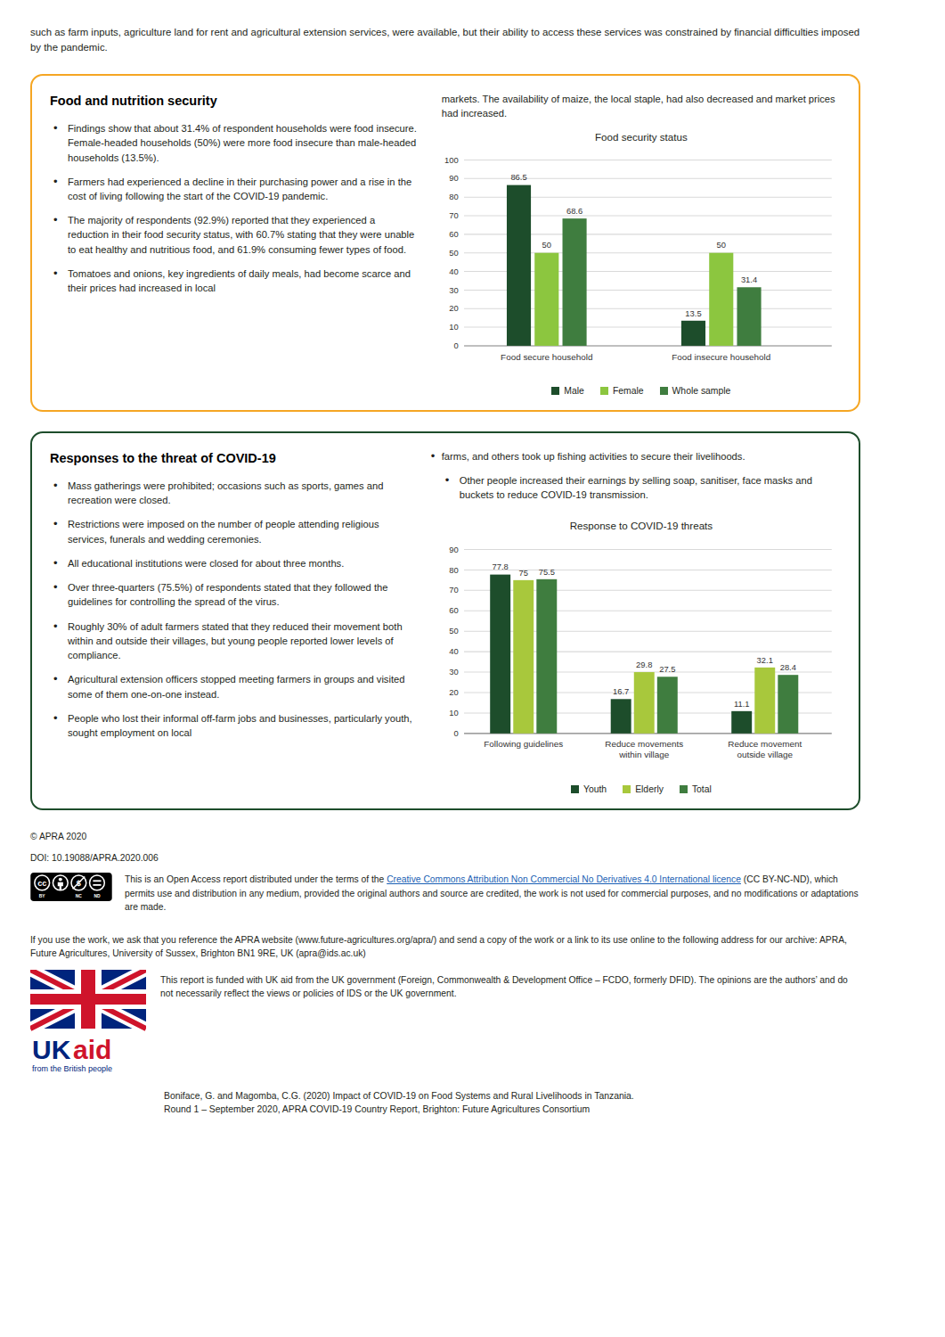such as farm inputs, agriculture land for rent and agricultural extension services, were available, but their ability to access these services was constrained by financial difficulties imposed by the pandemic.
Food and nutrition security
Findings show that about 31.4% of respondent households were food insecure. Female-headed households (50%) were more food insecure than male-headed households (13.5%).
Farmers had experienced a decline in their purchasing power and a rise in the cost of living following the start of the COVID-19 pandemic.
The majority of respondents (92.9%) reported that they experienced a reduction in their food security status, with 60.7% stating that they were unable to eat healthy and nutritious food, and 61.9% consuming fewer types of food.
Tomatoes and onions, key ingredients of daily meals, had become scarce and their prices had increased in local
markets. The availability of maize, the local staple, had also decreased and market prices had increased.
Food security status
100 90 80 70 60 50 40 30 20 10 0 86.5 50 68.6 13.5 50 31.4 Food secure household Food insecure household
Male Female Whole sample
Responses to the threat of COVID-19
Mass gatherings were prohibited; occasions such as sports, games and recreation were closed.
Restrictions were imposed on the number of people attending religious services, funerals and wedding ceremonies.
All educational institutions were closed for about three months.
Over three-quarters (75.5%) of respondents stated that they followed the guidelines for controlling the spread of the virus.
Roughly 30% of adult farmers stated that they reduced their movement both within and outside their villages, but young people reported lower levels of compliance.
Agricultural extension officers stopped meeting farmers in groups and visited some of them one-on-one instead.
People who lost their informal off-farm jobs and businesses, particularly youth, sought employment on local
farms, and others took up fishing activities to secure their livelihoods.
Other people increased their earnings by selling soap, sanitiser, face masks and buckets to reduce COVID-19 transmission.
Response to COVID-19 threats
90 80 70 60 50 40 30 20 10 0 77.8 75 75.5 16.7 29.8 27.5 11.1 32.1 28.4 Following guidelines Reduce movements within village Reduce movement outside village
Youth Elderly Total
© APRA 2020
DOI: 10.19088/APRA.2020.006
cc $ BY NC ND
This is an Open Access report distributed under the terms of the Creative Commons Attribution Non Commercial No Derivatives 4.0 International licence (CC BY-NC-ND), which permits use and distribution in any medium, provided the original authors and source are credited, the work is not used for commercial purposes, and no modifications or adaptations are made.
If you use the work, we ask that you reference the APRA website (www.future-agricultures.org/apra/) and send a copy of the work or a link to its use online to the following address for our archive: APRA, Future Agricultures, University of Sussex, Brighton BN1 9RE, UK (apra@ids.ac.uk)
UK aid from the British people
This report is funded with UK aid from the UK government (Foreign, Commonwealth & Development Office – FCDO, formerly DFID). The opinions are the authors’ and do not necessarily reflect the views or policies of IDS or the UK government.
Boniface, G. and Magomba, C.G. (2020) Impact of COVID-19 on Food Systems and Rural Livelihoods in Tanzania.
Round 1 – September 2020, APRA COVID-19 Country Report, Brighton: Future Agricultures Consortium